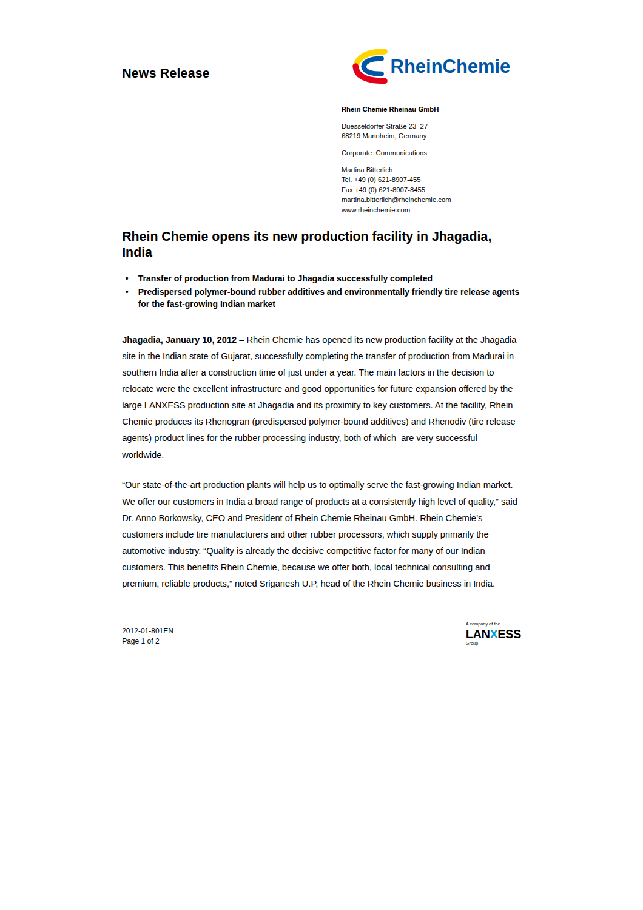News Release
RheinChemie
Rhein Chemie Rheinau GmbH
Duesseldorfer Straße 23–27
68219 Mannheim, Germany
Corporate Communications
Martina Bitterlich
Tel. +49 (0) 621-8907-455
Fax +49 (0) 621-8907-8455
martina.bitterlich@rheinchemie.com
www.rheinchemie.com
Rhein Chemie opens its new production facility in Jhagadia, India
Transfer of production from Madurai to Jhagadia successfully completed
Predispersed polymer-bound rubber additives and environmentally friendly tire release agents for the fast-growing Indian market
Jhagadia, January 10, 2012 – Rhein Chemie has opened its new production facility at the Jhagadia site in the Indian state of Gujarat, successfully completing the transfer of production from Madurai in southern India after a construction time of just under a year. The main factors in the decision to relocate were the excellent infrastructure and good opportunities for future expansion offered by the large LANXESS production site at Jhagadia and its proximity to key customers. At the facility, Rhein Chemie produces its Rhenogran (predispersed polymer-bound additives) and Rhenodiv (tire release agents) product lines for the rubber processing industry, both of which are very successful worldwide.
“Our state-of-the-art production plants will help us to optimally serve the fast-growing Indian market. We offer our customers in India a broad range of products at a consistently high level of quality,” said Dr. Anno Borkowsky, CEO and President of Rhein Chemie Rheinau GmbH. Rhein Chemie’s customers include tire manufacturers and other rubber processors, which supply primarily the automotive industry. “Quality is already the decisive competitive factor for many of our Indian customers. This benefits Rhein Chemie, because we offer both, local technical consulting and premium, reliable products,” noted Sriganesh U.P, head of the Rhein Chemie business in India.
2012-01-801EN
Page 1 of 2
A company of the
LANXESS
Group